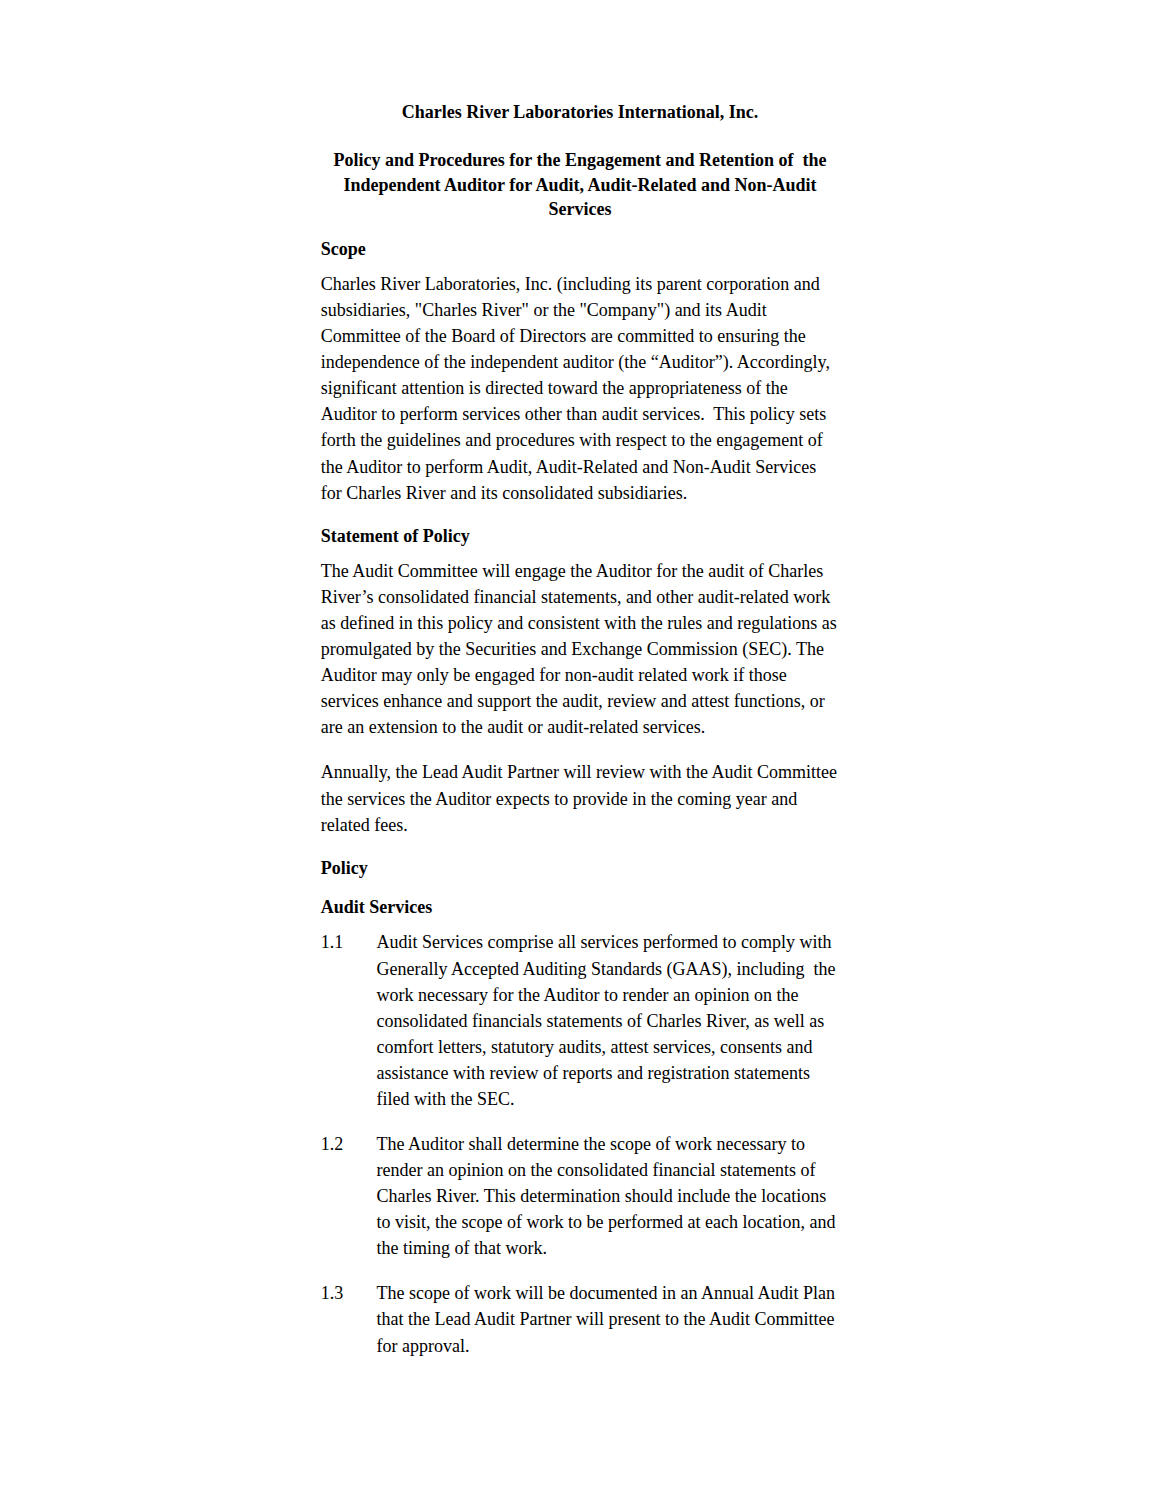Charles River Laboratories International, Inc.
Policy and Procedures for the Engagement and Retention of the Independent Auditor for Audit, Audit-Related and Non-Audit Services
Scope
Charles River Laboratories, Inc. (including its parent corporation and subsidiaries, "Charles River" or the "Company") and its Audit Committee of the Board of Directors are committed to ensuring the independence of the independent auditor (the “Auditor”). Accordingly, significant attention is directed toward the appropriateness of the Auditor to perform services other than audit services. This policy sets forth the guidelines and procedures with respect to the engagement of the Auditor to perform Audit, Audit-Related and Non-Audit Services for Charles River and its consolidated subsidiaries.
Statement of Policy
The Audit Committee will engage the Auditor for the audit of Charles River’s consolidated financial statements, and other audit-related work as defined in this policy and consistent with the rules and regulations as promulgated by the Securities and Exchange Commission (SEC). The Auditor may only be engaged for non-audit related work if those services enhance and support the audit, review and attest functions, or are an extension to the audit or audit-related services.
Annually, the Lead Audit Partner will review with the Audit Committee the services the Auditor expects to provide in the coming year and related fees.
Policy
Audit Services
1.1 Audit Services comprise all services performed to comply with Generally Accepted Auditing Standards (GAAS), including the work necessary for the Auditor to render an opinion on the consolidated financials statements of Charles River, as well as comfort letters, statutory audits, attest services, consents and assistance with review of reports and registration statements filed with the SEC.
1.2 The Auditor shall determine the scope of work necessary to render an opinion on the consolidated financial statements of Charles River. This determination should include the locations to visit, the scope of work to be performed at each location, and the timing of that work.
1.3 The scope of work will be documented in an Annual Audit Plan that the Lead Audit Partner will present to the Audit Committee for approval.